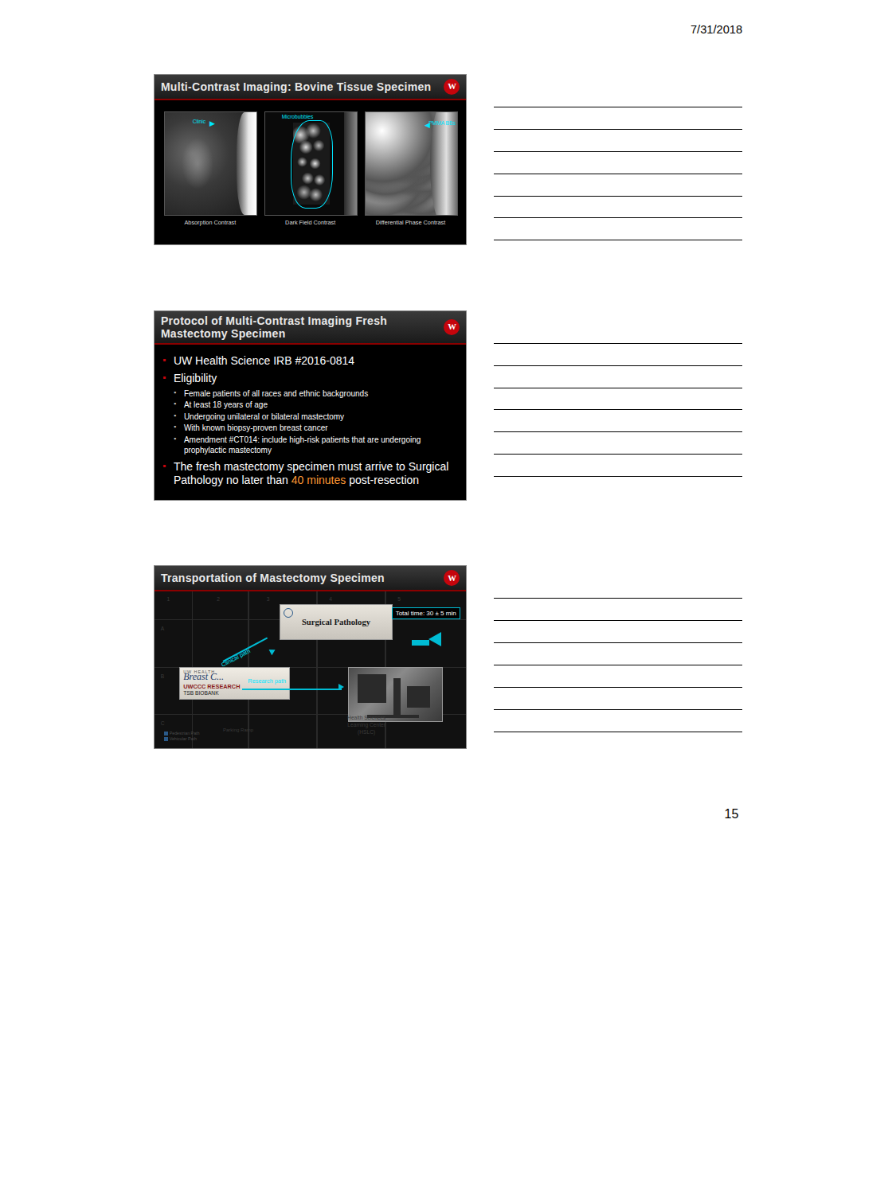7/31/2018
Multi-Contrast Imaging: Bovine Tissue Specimen W
Clinic ▶
Absorption Contrast
Microbubbles
Dark Field Contrast
◀ PMMA BBs
Differential Phase Contrast
Protocol of Multi-Contrast Imaging Fresh Mastectomy Specimen W
UW Health Science IRB #2016-0814
Eligibility
Female patients of all races and ethnic backgrounds
At least 18 years of age
Undergoing unilateral or bilateral mastectomy
With known biopsy-proven breast cancer
Amendment #CT014: include high-risk patients that are undergoing prophylactic mastectomy
The fresh mastectomy specimen must arrive to Surgical Pathology no later than 40 minutes post-resection
Transportation of Mastectomy Specimen W
1 2 3 4 5 A B C
Surgical Pathology
UW HEALTH Breast C... UWCCC RESEARCH TSB BIOBANK
Clinical path
Research path
Total time: 30 ± 5 min
Pedestrian Path
Vehicular Path
Parking Ramp Health Sciences
Learning Center
(HSLC)
15